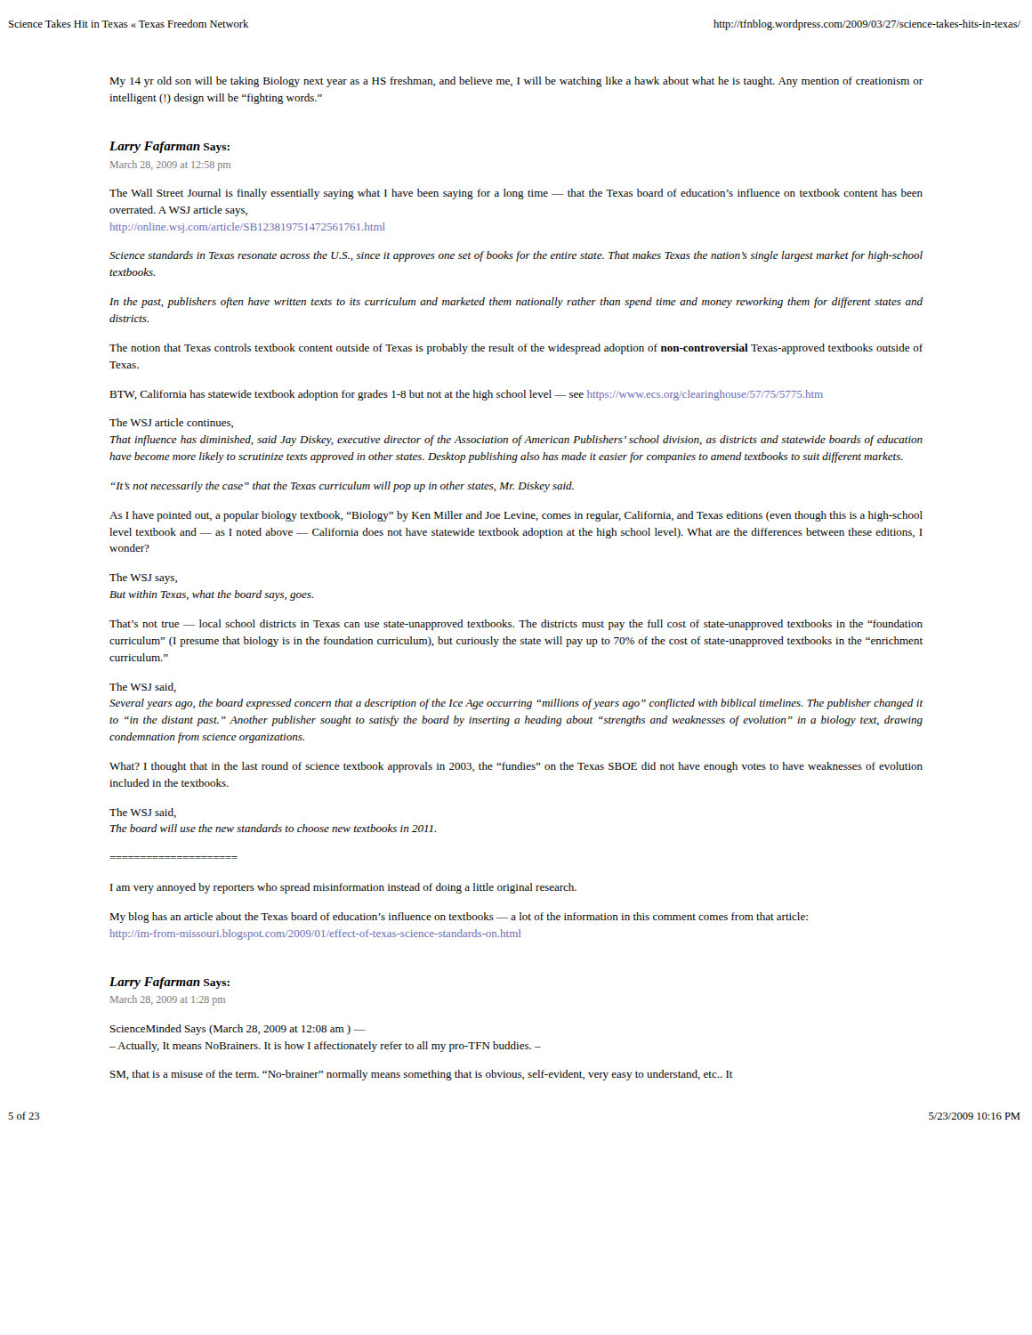Science Takes Hit in Texas « Texas Freedom Network
http://tfnblog.wordpress.com/2009/03/27/science-takes-hits-in-texas/
My 14 yr old son will be taking Biology next year as a HS freshman, and believe me, I will be watching like a hawk about what he is taught. Any mention of creationism or intelligent (!) design will be “fighting words.”
Larry Fafarman Says:
March 28, 2009 at 12:58 pm
The Wall Street Journal is finally essentially saying what I have been saying for a long time — that the Texas board of education’s influence on textbook content has been overrated. A WSJ article says,
http://online.wsj.com/article/SB123819751472561761.html
Science standards in Texas resonate across the U.S., since it approves one set of books for the entire state. That makes Texas the nation’s single largest market for high-school textbooks.
In the past, publishers often have written texts to its curriculum and marketed them nationally rather than spend time and money reworking them for different states and districts.
The notion that Texas controls textbook content outside of Texas is probably the result of the widespread adoption of non-controversial Texas-approved textbooks outside of Texas.
BTW, California has statewide textbook adoption for grades 1-8 but not at the high school level — see https://www.ecs.org/clearinghouse/57/75/5775.htm
The WSJ article continues,
That influence has diminished, said Jay Diskey, executive director of the Association of American Publishers’ school division, as districts and statewide boards of education have become more likely to scrutinize texts approved in other states. Desktop publishing also has made it easier for companies to amend textbooks to suit different markets.
“It’s not necessarily the case” that the Texas curriculum will pop up in other states, Mr. Diskey said.
As I have pointed out, a popular biology textbook, “Biology” by Ken Miller and Joe Levine, comes in regular, California, and Texas editions (even though this is a high-school level textbook and — as I noted above — California does not have statewide textbook adoption at the high school level). What are the differences between these editions, I wonder?
The WSJ says,
But within Texas, what the board says, goes.
That’s not true — local school districts in Texas can use state-unapproved textbooks. The districts must pay the full cost of state-unapproved textbooks in the “foundation curriculum” (I presume that biology is in the foundation curriculum), but curiously the state will pay up to 70% of the cost of state-unapproved textbooks in the “enrichment curriculum.”
The WSJ said,
Several years ago, the board expressed concern that a description of the Ice Age occurring “millions of years ago” conflicted with biblical timelines. The publisher changed it to “in the distant past.” Another publisher sought to satisfy the board by inserting a heading about “strengths and weaknesses of evolution” in a biology text, drawing condemnation from science organizations.
What? I thought that in the last round of science textbook approvals in 2003, the “fundies” on the Texas SBOE did not have enough votes to have weaknesses of evolution included in the textbooks.
The WSJ said,
The board will use the new standards to choose new textbooks in 2011.
=====================
I am very annoyed by reporters who spread misinformation instead of doing a little original research.
My blog has an article about the Texas board of education’s influence on textbooks — a lot of the information in this comment comes from that article:
http://im-from-missouri.blogspot.com/2009/01/effect-of-texas-science-standards-on.html
Larry Fafarman Says:
March 28, 2009 at 1:28 pm
ScienceMinded Says (March 28, 2009 at 12:08 am ) —
– Actually, It means NoBrainers. It is how I affectionately refer to all my pro-TFN buddies. –
SM, that is a misuse of the term. “No-brainer” normally means something that is obvious, self-evident, very easy to understand, etc.. It
5 of 23
5/23/2009 10:16 PM